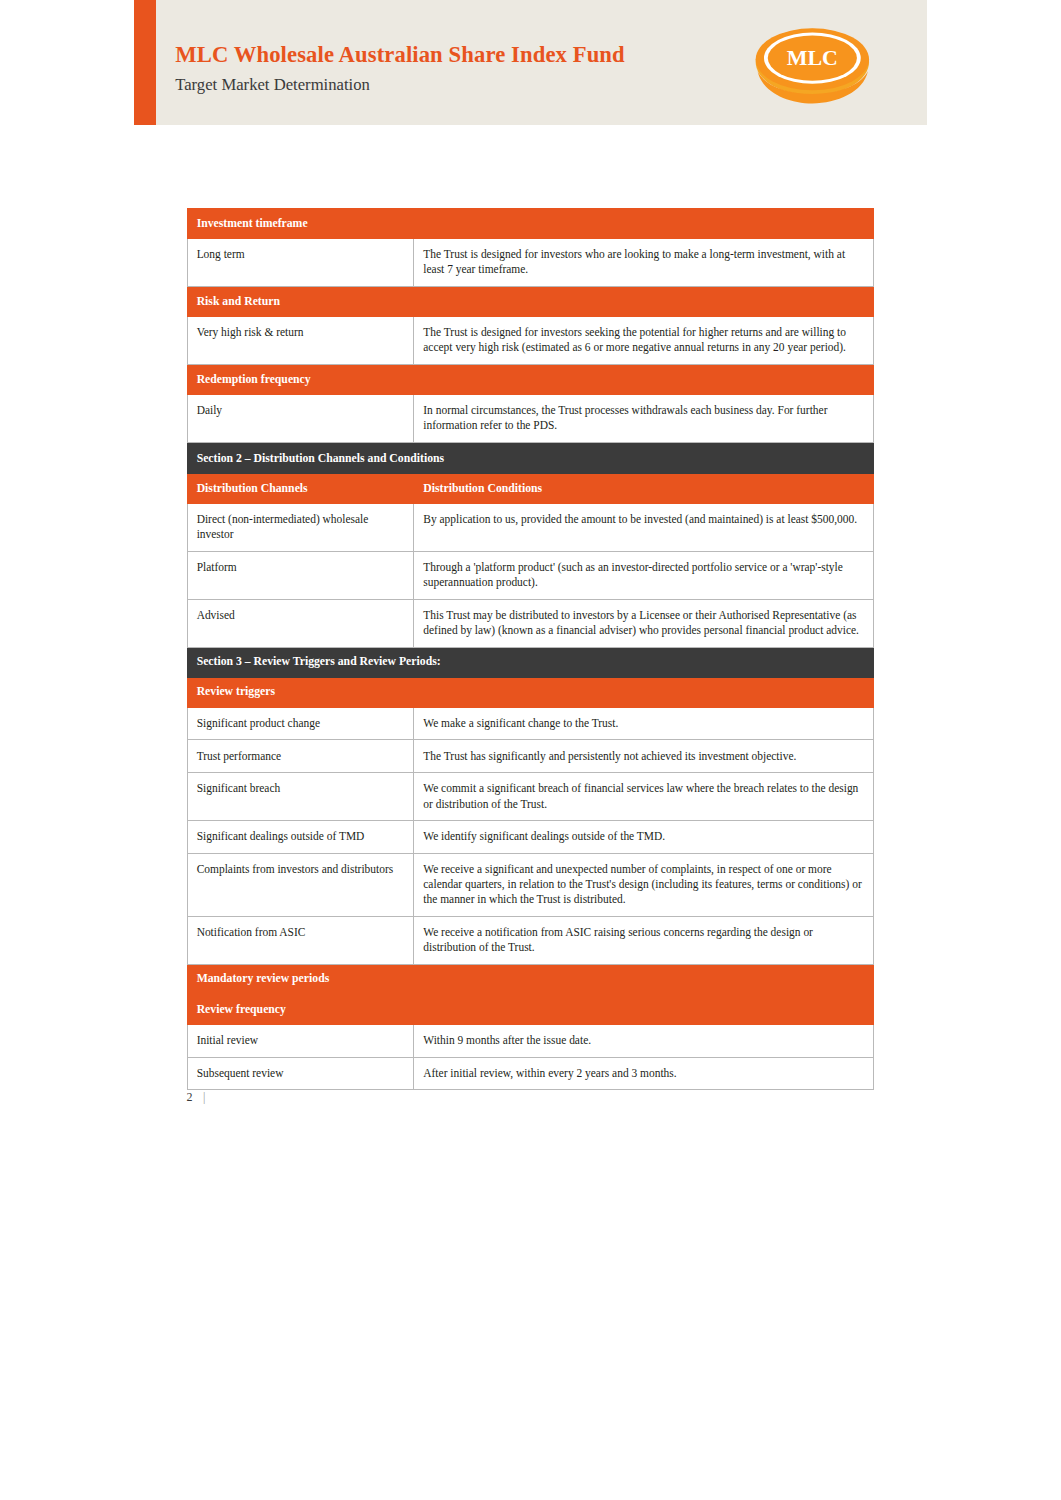MLC Wholesale Australian Share Index Fund
Target Market Determination
MLC
| Investment timeframe |
| Long term | The Trust is designed for investors who are looking to make a long-term investment, with at least 7 year timeframe. |
| Risk and Return |
| Very high risk & return | The Trust is designed for investors seeking the potential for higher returns and are willing to accept very high risk (estimated as 6 or more negative annual returns in any 20 year period). |
| Redemption frequency |
| Daily | In normal circumstances, the Trust processes withdrawals each business day. For further information refer to the PDS. |
| Section 2 – Distribution Channels and Conditions |
| Distribution Channels | Distribution Conditions |
| Direct (non-intermediated) wholesale investor | By application to us, provided the amount to be invested (and maintained) is at least $500,000. |
| Platform | Through a 'platform product' (such as an investor-directed portfolio service or a 'wrap'-style superannuation product). |
| Advised | This Trust may be distributed to investors by a Licensee or their Authorised Representative (as defined by law) (known as a financial adviser) who provides personal financial product advice. |
| Section 3 – Review Triggers and Review Periods: |
| Review triggers |
| Significant product change | We make a significant change to the Trust. |
| Trust performance | The Trust has significantly and persistently not achieved its investment objective. |
| Significant breach | We commit a significant breach of financial services law where the breach relates to the design or distribution of the Trust. |
| Significant dealings outside of TMD | We identify significant dealings outside of the TMD. |
| Complaints from investors and distributors | We receive a significant and unexpected number of complaints, in respect of one or more calendar quarters, in relation to the Trust's design (including its features, terms or conditions) or the manner in which the Trust is distributed. |
| Notification from ASIC | We receive a notification from ASIC raising serious concerns regarding the design or distribution of the Trust. |
| Mandatory review periods |
| Review frequency |
| Initial review | Within 9 months after the issue date. |
| Subsequent review | After initial review, within every 2 years and 3 months. |
2 |